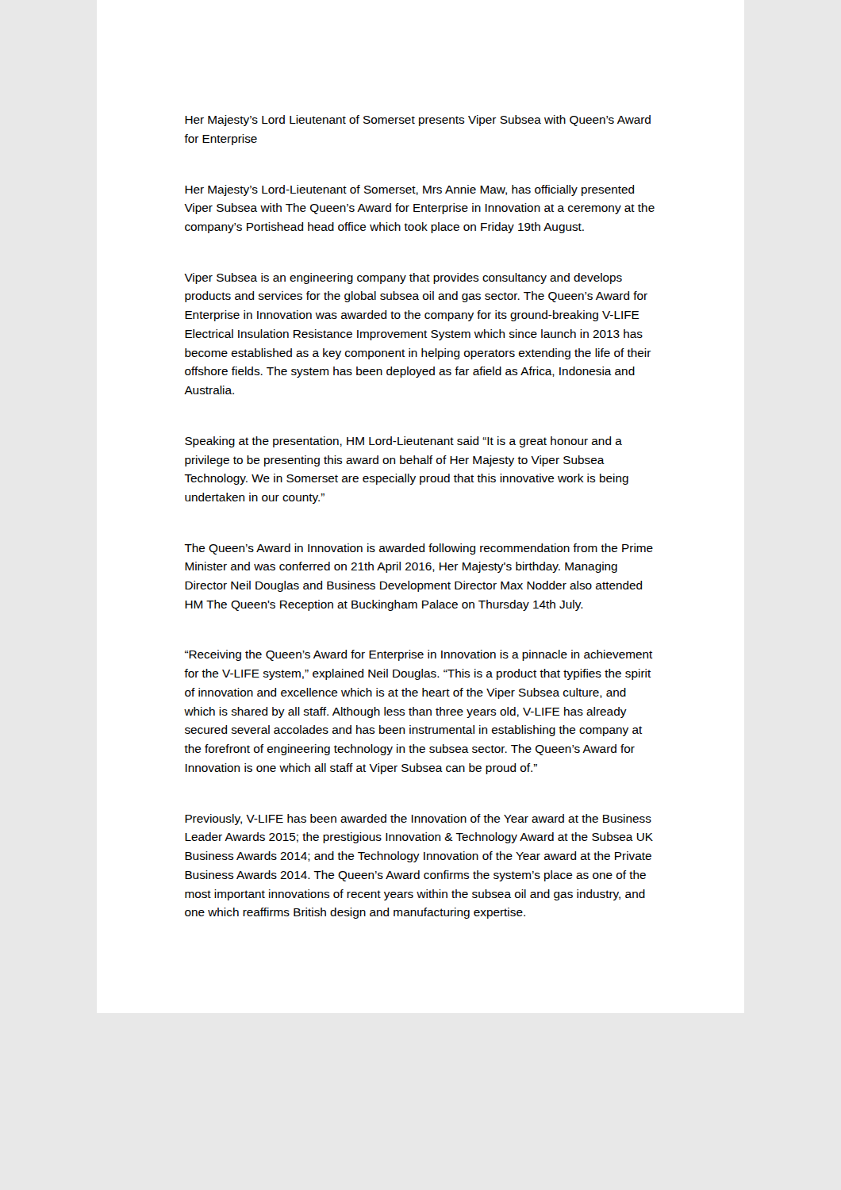Her Majesty’s Lord Lieutenant of Somerset presents Viper Subsea with Queen’s Award for Enterprise
Her Majesty’s Lord-Lieutenant of Somerset, Mrs Annie Maw, has officially presented Viper Subsea with The Queen’s Award for Enterprise in Innovation at a ceremony at the company’s Portishead head office which took place on Friday 19th August.
Viper Subsea is an engineering company that provides consultancy and develops products and services for the global subsea oil and gas sector. The Queen’s Award for Enterprise in Innovation was awarded to the company for its ground-breaking V-LIFE Electrical Insulation Resistance Improvement System which since launch in 2013 has become established as a key component in helping operators extending the life of their offshore fields. The system has been deployed as far afield as Africa, Indonesia and Australia.
Speaking at the presentation, HM Lord-Lieutenant said “It is a great honour and a privilege to be presenting this award on behalf of Her Majesty to Viper Subsea Technology. We in Somerset are especially proud that this innovative work is being undertaken in our county.”
The Queen’s Award in Innovation is awarded following recommendation from the Prime Minister and was conferred on 21th April 2016, Her Majesty's birthday. Managing Director Neil Douglas and Business Development Director Max Nodder also attended HM The Queen's Reception at Buckingham Palace on Thursday 14th July.
“Receiving the Queen’s Award for Enterprise in Innovation is a pinnacle in achievement for the V-LIFE system,” explained Neil Douglas. “This is a product that typifies the spirit of innovation and excellence which is at the heart of the Viper Subsea culture, and which is shared by all staff. Although less than three years old, V-LIFE has already secured several accolades and has been instrumental in establishing the company at the forefront of engineering technology in the subsea sector. The Queen’s Award for Innovation is one which all staff at Viper Subsea can be proud of.”
Previously, V-LIFE has been awarded the Innovation of the Year award at the Business Leader Awards 2015; the prestigious Innovation & Technology Award at the Subsea UK Business Awards 2014; and the Technology Innovation of the Year award at the Private Business Awards 2014. The Queen’s Award confirms the system’s place as one of the most important innovations of recent years within the subsea oil and gas industry, and one which reaffirms British design and manufacturing expertise.